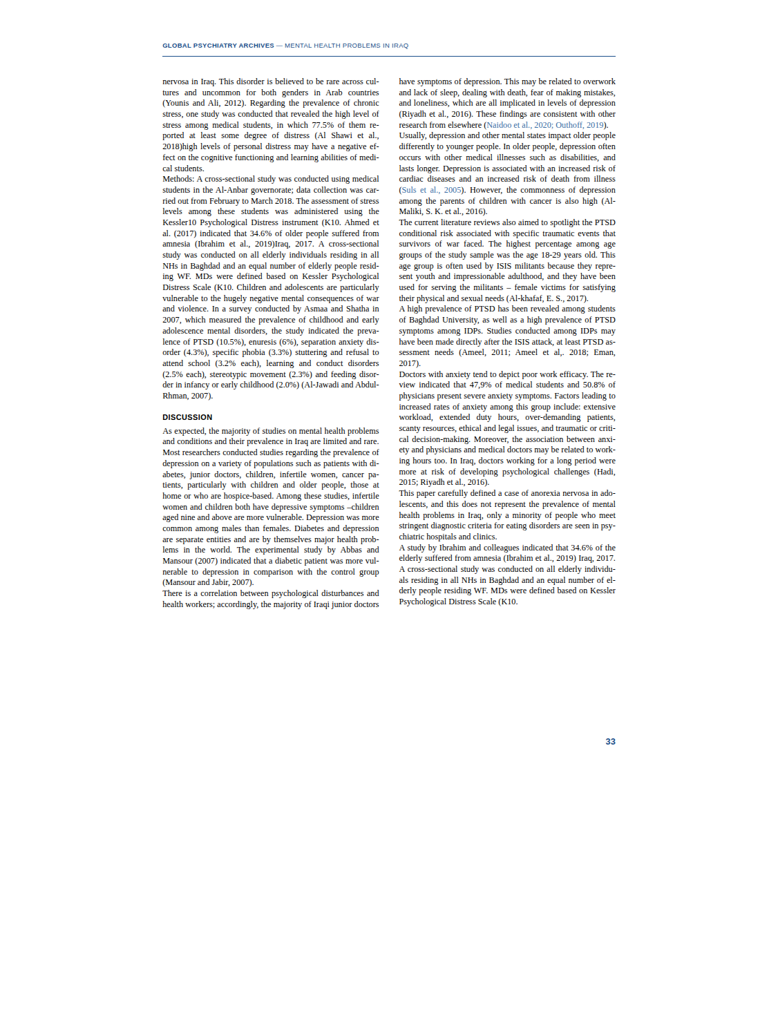Global Psychiatry Archives—Mental health problems in Iraq
nervosa in Iraq. This disorder is believed to be rare across cultures and uncommon for both genders in Arab countries (Younis and Ali, 2012). Regarding the prevalence of chronic stress, one study was conducted that revealed the high level of stress among medical students, in which 77.5% of them reported at least some degree of distress (Al Shawi et al., 2018)high levels of personal distress may have a negative effect on the cognitive functioning and learning abilities of medical students.
Methods: A cross-sectional study was conducted using medical students in the Al-Anbar governorate; data collection was carried out from February to March 2018. The assessment of stress levels among these students was administered using the Kessler10 Psychological Distress instrument (K10. Ahmed et al. (2017) indicated that 34.6% of older people suffered from amnesia (Ibrahim et al., 2019)Iraq, 2017. A cross-sectional study was conducted on all elderly individuals residing in all NHs in Baghdad and an equal number of elderly people residing WF. MDs were defined based on Kessler Psychological Distress Scale (K10. Children and adolescents are particularly vulnerable to the hugely negative mental consequences of war and violence. In a survey conducted by Asmaa and Shatha in 2007, which measured the prevalence of childhood and early adolescence mental disorders, the study indicated the prevalence of PTSD (10.5%), enuresis (6%), separation anxiety disorder (4.3%), specific phobia (3.3%) stuttering and refusal to attend school (3.2% each), learning and conduct disorders (2.5% each), stereotypic movement (2.3%) and feeding disorder in infancy or early childhood (2.0%) (Al-Jawadi and Abdul-Rhman, 2007).
Discussion
As expected, the majority of studies on mental health problems and conditions and their prevalence in Iraq are limited and rare. Most researchers conducted studies regarding the prevalence of depression on a variety of populations such as patients with diabetes, junior doctors, children, infertile women, cancer patients, particularly with children and older people, those at home or who are hospice-based. Among these studies, infertile women and children both have depressive symptoms –children aged nine and above are more vulnerable. Depression was more common among males than females. Diabetes and depression are separate entities and are by themselves major health problems in the world. The experimental study by Abbas and Mansour (2007) indicated that a diabetic patient was more vulnerable to depression in comparison with the control group (Mansour and Jabir, 2007).
There is a correlation between psychological disturbances and health workers; accordingly, the majority of Iraqi junior doctors have symptoms of depression. This may be related to overwork and lack of sleep, dealing with death, fear of making mistakes, and loneliness, which are all implicated in levels of depression (Riyadh et al., 2016). These findings are consistent with other research from elsewhere (Naidoo et al., 2020; Outhoff, 2019).
Usually, depression and other mental states impact older people differently to younger people. In older people, depression often occurs with other medical illnesses such as disabilities, and lasts longer. Depression is associated with an increased risk of cardiac diseases and an increased risk of death from illness (Suls et al., 2005). However, the commonness of depression among the parents of children with cancer is also high (Al-Maliki, S. K. et al., 2016).
The current literature reviews also aimed to spotlight the PTSD conditional risk associated with specific traumatic events that survivors of war faced. The highest percentage among age groups of the study sample was the age 18-29 years old. This age group is often used by ISIS militants because they represent youth and impressionable adulthood, and they have been used for serving the militants – female victims for satisfying their physical and sexual needs (Al-khafaf, E. S., 2017).
A high prevalence of PTSD has been revealed among students of Baghdad University, as well as a high prevalence of PTSD symptoms among IDPs. Studies conducted among IDPs may have been made directly after the ISIS attack, at least PTSD assessment needs (Ameel, 2011; Ameel et al,. 2018; Eman, 2017).
Doctors with anxiety tend to depict poor work efficacy. The review indicated that 47,9% of medical students and 50.8% of physicians present severe anxiety symptoms. Factors leading to increased rates of anxiety among this group include: extensive workload, extended duty hours, over-demanding patients, scanty resources, ethical and legal issues, and traumatic or critical decision-making. Moreover, the association between anxiety and physicians and medical doctors may be related to working hours too. In Iraq, doctors working for a long period were more at risk of developing psychological challenges (Hadi, 2015; Riyadh et al., 2016).
This paper carefully defined a case of anorexia nervosa in adolescents, and this does not represent the prevalence of mental health problems in Iraq, only a minority of people who meet stringent diagnostic criteria for eating disorders are seen in psychiatric hospitals and clinics.
A study by Ibrahim and colleagues indicated that 34.6% of the elderly suffered from amnesia (Ibrahim et al., 2019) Iraq, 2017. A cross-sectional study was conducted on all elderly individuals residing in all NHs in Baghdad and an equal number of elderly people residing WF. MDs were defined based on Kessler Psychological Distress Scale (K10.
33